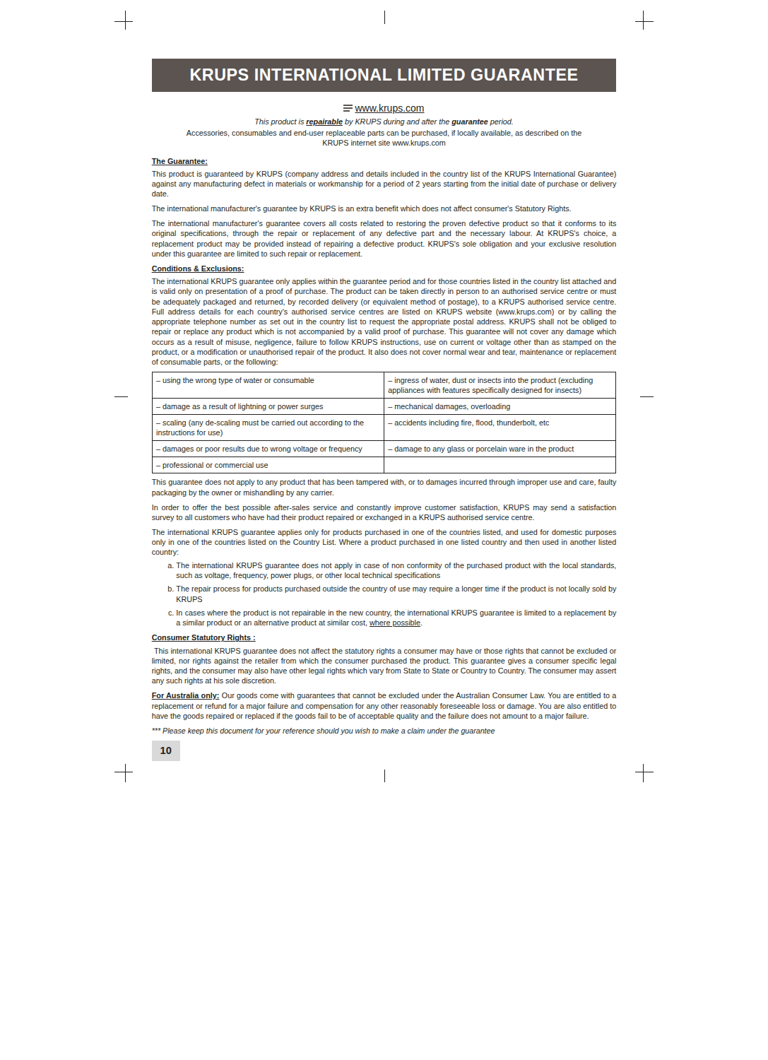KRUPS INTERNATIONAL LIMITED GUARANTEE
www.krups.com
This product is repairable by KRUPS during and after the guarantee period.
Accessories, consumables and end-user replaceable parts can be purchased, if locally available, as described on the
KRUPS internet site www.krups.com
The Guarantee:
This product is guaranteed by KRUPS (company address and details included in the country list of the KRUPS International Guarantee) against any manufacturing defect in materials or workmanship for a period of 2 years starting from the initial date of purchase or delivery date.
The international manufacturer's guarantee by KRUPS is an extra benefit which does not affect consumer's Statutory Rights.
The international manufacturer's guarantee covers all costs related to restoring the proven defective product so that it conforms to its original specifications, through the repair or replacement of any defective part and the necessary labour. At KRUPS's choice, a replacement product may be provided instead of repairing a defective product. KRUPS's sole obligation and your exclusive resolution under this guarantee are limited to such repair or replacement.
Conditions & Exclusions:
The international KRUPS guarantee only applies within the guarantee period and for those countries listed in the country list attached and is valid only on presentation of a proof of purchase. The product can be taken directly in person to an authorised service centre or must be adequately packaged and returned, by recorded delivery (or equivalent method of postage), to a KRUPS authorised service centre. Full address details for each country's authorised service centres are listed on KRUPS website (www.krups.com) or by calling the appropriate telephone number as set out in the country list to request the appropriate postal address. KRUPS shall not be obliged to repair or replace any product which is not accompanied by a valid proof of purchase. This guarantee will not cover any damage which occurs as a result of misuse, negligence, failure to follow KRUPS instructions, use on current or voltage other than as stamped on the product, or a modification or unauthorised repair of the product. It also does not cover normal wear and tear, maintenance or replacement of consumable parts, or the following:
| – using the wrong type of water or consumable | – ingress of water, dust or insects into the product (excluding appliances with features specifically designed for insects) |
| – damage as a result of lightning or power surges | – mechanical damages, overloading |
| – scaling (any de-scaling must be carried out according to the instructions for use) | – accidents including fire, flood, thunderbolt, etc |
| – damages or poor results due to wrong voltage or frequency | – damage to any glass or porcelain ware in the product |
| – professional or commercial use | |
This guarantee does not apply to any product that has been tampered with, or to damages incurred through improper use and care, faulty packaging by the owner or mishandling by any carrier.
In order to offer the best possible after-sales service and constantly improve customer satisfaction, KRUPS may send a satisfaction survey to all customers who have had their product repaired or exchanged in a KRUPS authorised service centre.
The international KRUPS guarantee applies only for products purchased in one of the countries listed, and used for domestic purposes only in one of the countries listed on the Country List. Where a product purchased in one listed country and then used in another listed country:
The international KRUPS guarantee does not apply in case of non conformity of the purchased product with the local standards, such as voltage, frequency, power plugs, or other local technical specifications
The repair process for products purchased outside the country of use may require a longer time if the product is not locally sold by KRUPS
In cases where the product is not repairable in the new country, the international KRUPS guarantee is limited to a replacement by a similar product or an alternative product at similar cost, where possible.
Consumer Statutory Rights :
This international KRUPS guarantee does not affect the statutory rights a consumer may have or those rights that cannot be excluded or limited, nor rights against the retailer from which the consumer purchased the product. This guarantee gives a consumer specific legal rights, and the consumer may also have other legal rights which vary from State to State or Country to Country. The consumer may assert any such rights at his sole discretion.
For Australia only: Our goods come with guarantees that cannot be excluded under the Australian Consumer Law. You are entitled to a replacement or refund for a major failure and compensation for any other reasonably foreseeable loss or damage. You are also entitled to have the goods repaired or replaced if the goods fail to be of acceptable quality and the failure does not amount to a major failure.
*** Please keep this document for your reference should you wish to make a claim under the guarantee
10